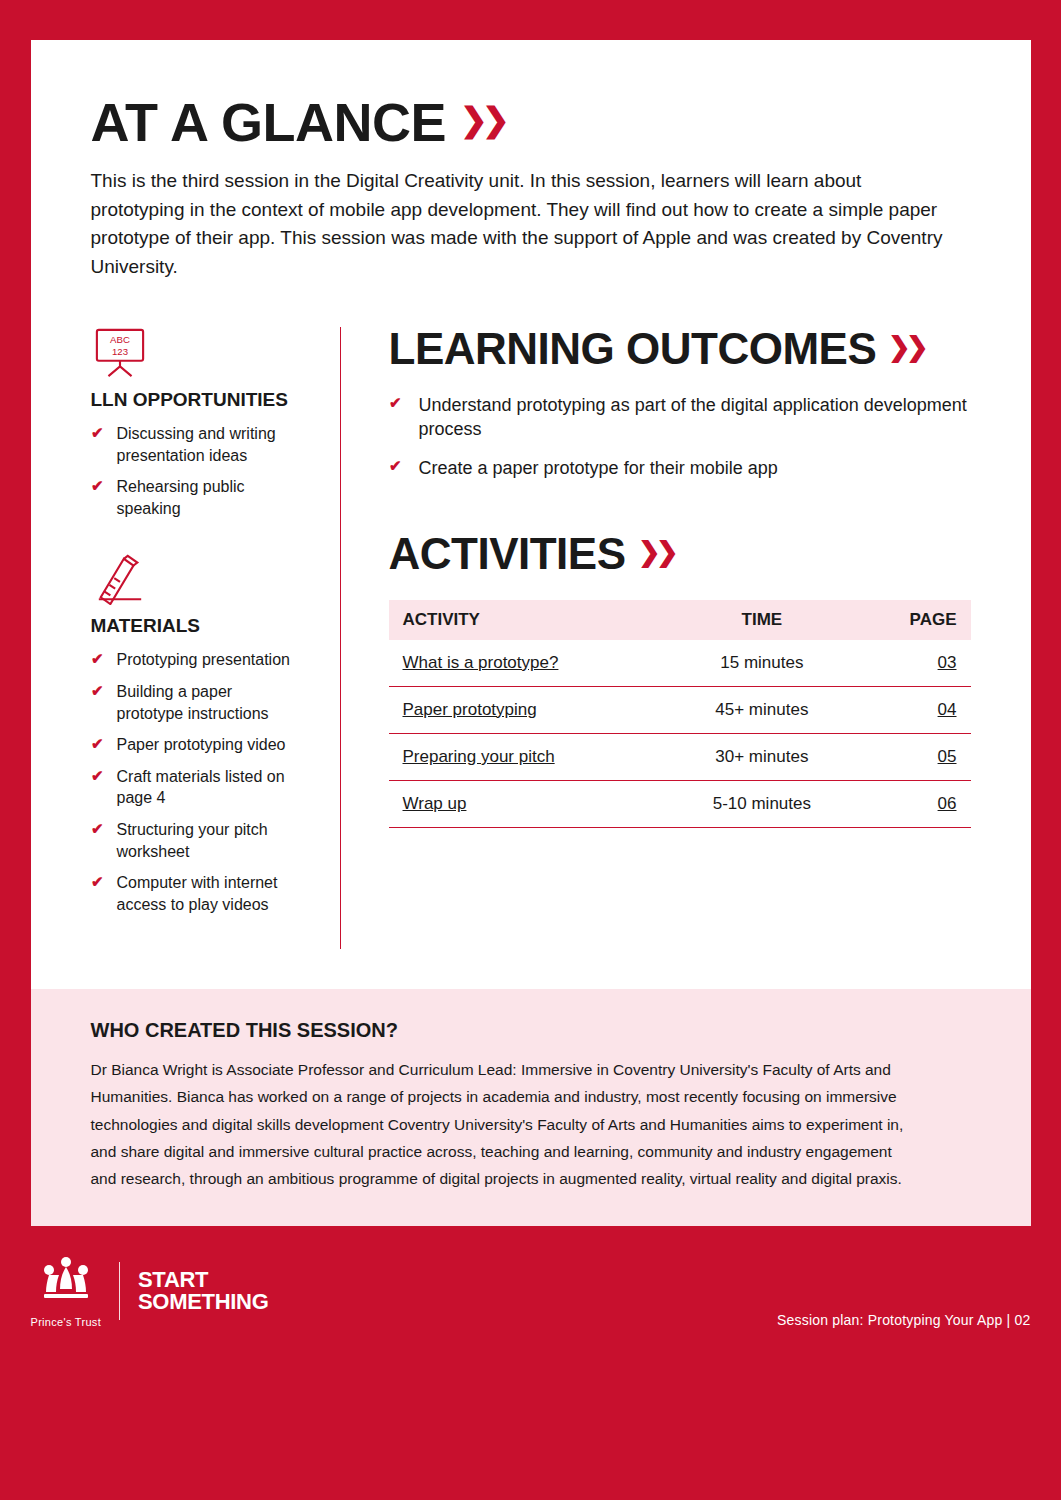At a glance
This is the third session in the Digital Creativity unit. In this session, learners will learn about prototyping in the context of mobile app development. They will find out how to create a simple paper prototype of their app. This session was made with the support of Apple and was created by Coventry University.
ABC 123
LLN opportunities
Discussing and writing presentation ideas
Rehearsing public speaking
Materials
Prototyping presentation
Building a paper prototype instructions
Paper prototyping video
Craft materials listed on page 4
Structuring your pitch worksheet
Computer with internet access to play videos
Learning outcomes
Understand prototyping as part of the digital application development process
Create a paper prototype for their mobile app
Activities
| Activity | Time | Page |
| --- | --- | --- |
| What is a prototype? | 15 minutes | 03 |
| Paper prototyping | 45+ minutes | 04 |
| Preparing your pitch | 30+ minutes | 05 |
| Wrap up | 5-10 minutes | 06 |
Who created this session?
Dr Bianca Wright is Associate Professor and Curriculum Lead: Immersive in Coventry University's Faculty of Arts and Humanities. Bianca has worked on a range of projects in academia and industry, most recently focusing on immersive technologies and digital skills development Coventry University's Faculty of Arts and Humanities aims to experiment in, and share digital and immersive cultural practice across, teaching and learning, community and industry engagement and research, through an ambitious programme of digital projects in augmented reality, virtual reality and digital praxis.
Prince's Trust
Start
Something
Session plan: Prototyping Your App | 02